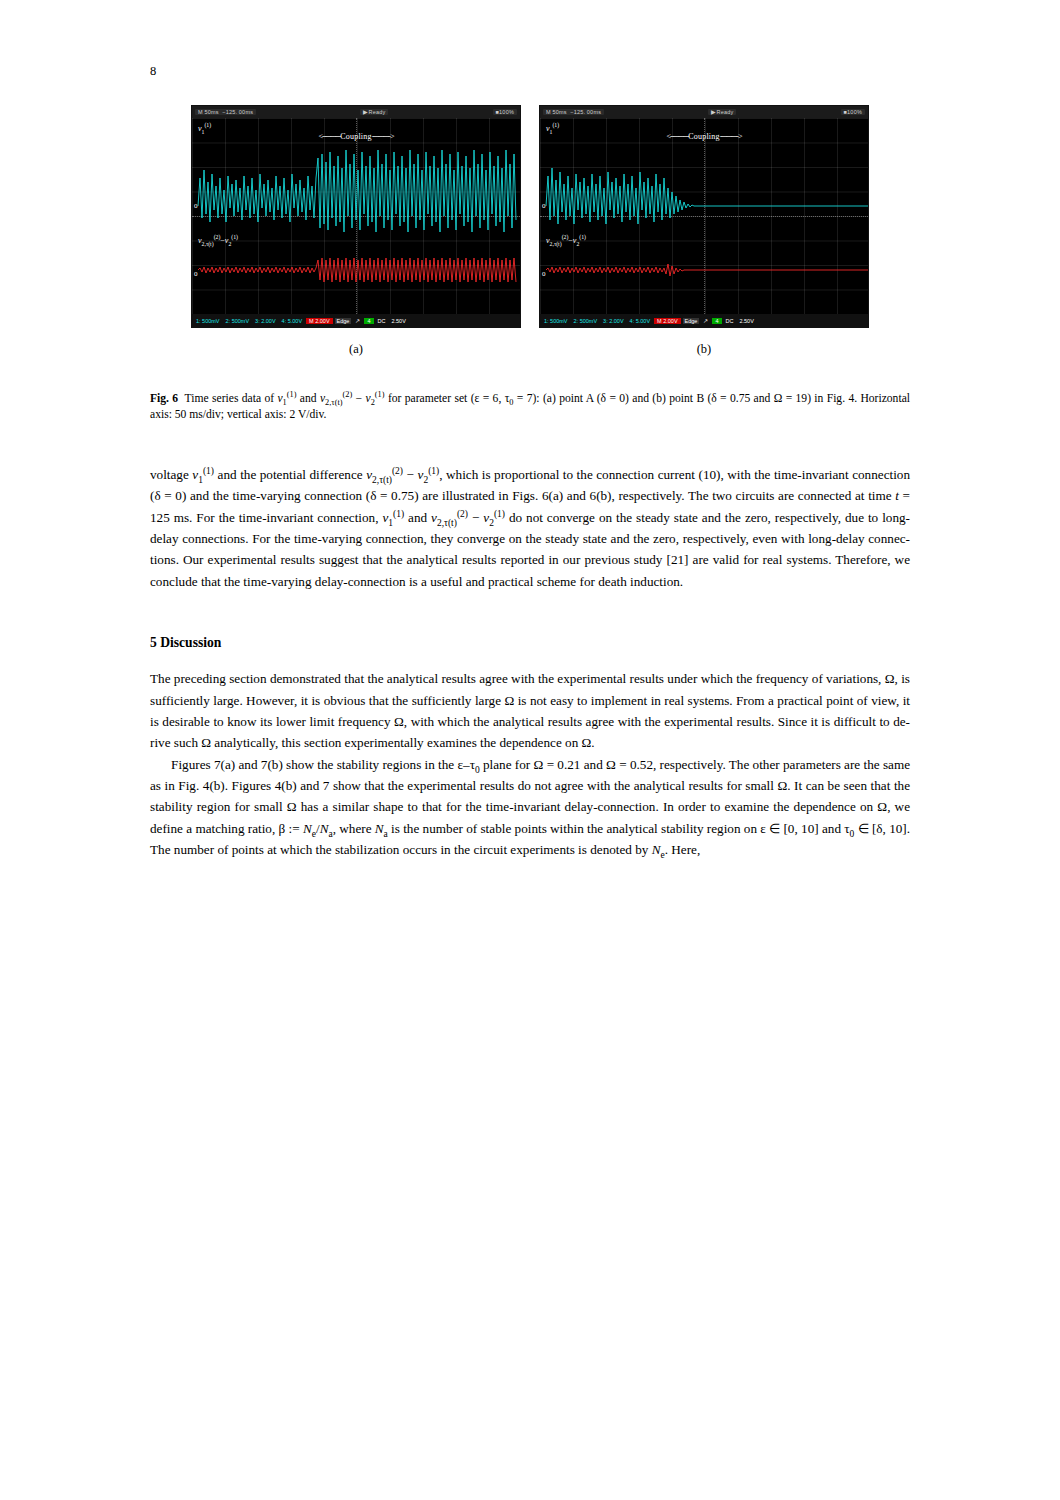8
M 50ms −125. 00ms ▶Ready ■100%
<-----------Coupling----------->
v1(1)
v2,τ(t)(2)−v2(1)
0
0
1: 500mV 2: 500mV 3: 2.00V 4: 5.00V M 2.00V Edge ↗ 4 DC 2.50V
M 50ms −125. 00ms ▶Ready ■100%
<-----------Coupling----------->
v1(1)
v2,τ(t)(2)−v2(1)
0
0
1: 500mV 2: 500mV 3: 2.00V 4: 5.00V M 2.00V Edge ↗ 4 DC 2.50V
(a)(b)
Fig. 6 Time series data of v1(1) and v2,τ(t)(2) − v2(1) for parameter set (ε = 6, τ0 = 7): (a) point A (δ = 0) and (b) point B (δ = 0.75 and Ω = 19) in Fig. 4. Horizontal axis: 50 ms/div; vertical axis: 2 V/div.
voltage v1(1) and the potential difference v2,τ(t)(2) − v2(1), which is proportional to the connection current (10), with the time-invariant connection (δ = 0) and the time-varying connection (δ = 0.75) are illustrated in Figs. 6(a) and 6(b), respectively. The two circuits are connected at time t = 125 ms. For the time-invariant connection, v1(1) and v2,τ(t)(2) − v2(1) do not converge on the steady state and the zero, respectively, due to long-delay connections. For the time-varying connection, they converge on the steady state and the zero, respectively, even with long-delay connections. Our experimental results suggest that the analytical results reported in our previous study [21] are valid for real systems. Therefore, we conclude that the time-varying delay-connection is a useful and practical scheme for death induction.
5 Discussion
The preceding section demonstrated that the analytical results agree with the experimental results under which the frequency of variations, Ω, is sufficiently large. However, it is obvious that the sufficiently large Ω is not easy to implement in real systems. From a practical point of view, it is desirable to know its lower limit frequency Ω, with which the analytical results agree with the experimental results. Since it is difficult to derive such Ω analytically, this section experimentally examines the dependence on Ω.
Figures 7(a) and 7(b) show the stability regions in the ε–τ0 plane for Ω = 0.21 and Ω = 0.52, respectively. The other parameters are the same as in Fig. 4(b). Figures 4(b) and 7 show that the experimental results do not agree with the analytical results for small Ω. It can be seen that the stability region for small Ω has a similar shape to that for the time-invariant delay-connection. In order to examine the dependence on Ω, we define a matching ratio, β := Ne/Na, where Na is the number of stable points within the analytical stability region on ε ∈ [0, 10] and τ0 ∈ [δ, 10]. The number of points at which the stabilization occurs in the circuit experiments is denoted by Ne. Here,